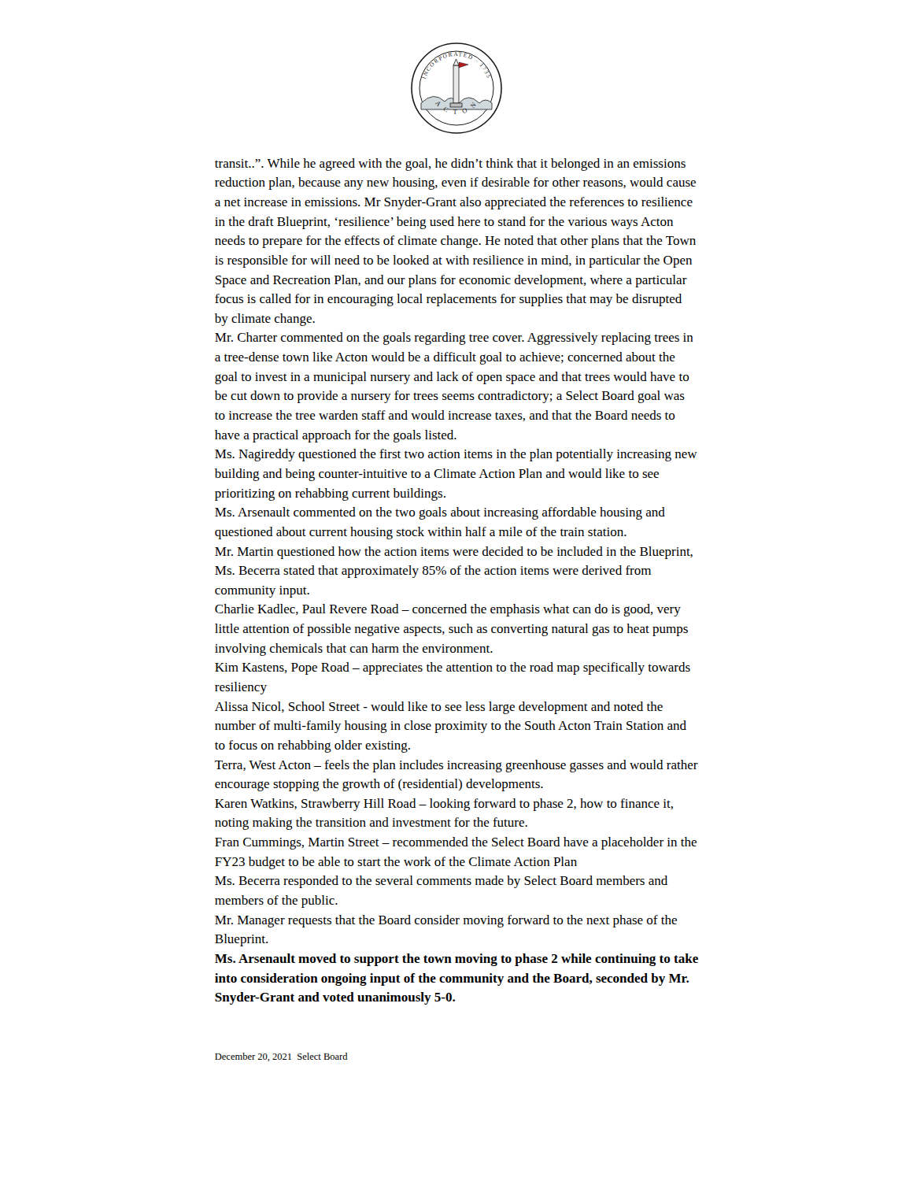INCORPORATED · 1735 A C T O N
transit..”. While he agreed with the goal, he didn’t think that it belonged in an emissions reduction plan, because any new housing, even if desirable for other reasons, would cause a net increase in emissions. Mr Snyder-Grant also appreciated the references to resilience in the draft Blueprint, ‘resilience’ being used here to stand for the various ways Acton needs to prepare for the effects of climate change. He noted that other plans that the Town is responsible for will need to be looked at with resilience in mind, in particular the Open Space and Recreation Plan, and our plans for economic development, where a particular focus is called for in encouraging local replacements for supplies that may be disrupted by climate change.
Mr. Charter commented on the goals regarding tree cover. Aggressively replacing trees in a tree-dense town like Acton would be a difficult goal to achieve; concerned about the goal to invest in a municipal nursery and lack of open space and that trees would have to be cut down to provide a nursery for trees seems contradictory; a Select Board goal was to increase the tree warden staff and would increase taxes, and that the Board needs to have a practical approach for the goals listed.
Ms. Nagireddy questioned the first two action items in the plan potentially increasing new building and being counter-intuitive to a Climate Action Plan and would like to see prioritizing on rehabbing current buildings.
Ms. Arsenault commented on the two goals about increasing affordable housing and questioned about current housing stock within half a mile of the train station.
Mr. Martin questioned how the action items were decided to be included in the Blueprint, Ms. Becerra stated that approximately 85% of the action items were derived from community input.
Charlie Kadlec, Paul Revere Road – concerned the emphasis what can do is good, very little attention of possible negative aspects, such as converting natural gas to heat pumps involving chemicals that can harm the environment.
Kim Kastens, Pope Road – appreciates the attention to the road map specifically towards resiliency
Alissa Nicol, School Street - would like to see less large development and noted the number of multi-family housing in close proximity to the South Acton Train Station and to focus on rehabbing older existing.
Terra, West Acton – feels the plan includes increasing greenhouse gasses and would rather encourage stopping the growth of (residential) developments.
Karen Watkins, Strawberry Hill Road – looking forward to phase 2, how to finance it, noting making the transition and investment for the future.
Fran Cummings, Martin Street – recommended the Select Board have a placeholder in the FY23 budget to be able to start the work of the Climate Action Plan
Ms. Becerra responded to the several comments made by Select Board members and members of the public.
Mr. Manager requests that the Board consider moving forward to the next phase of the Blueprint.
Ms. Arsenault moved to support the town moving to phase 2 while continuing to take into consideration ongoing input of the community and the Board, seconded by Mr. Snyder-Grant and voted unanimously 5-0.
December 20, 2021 Select Board